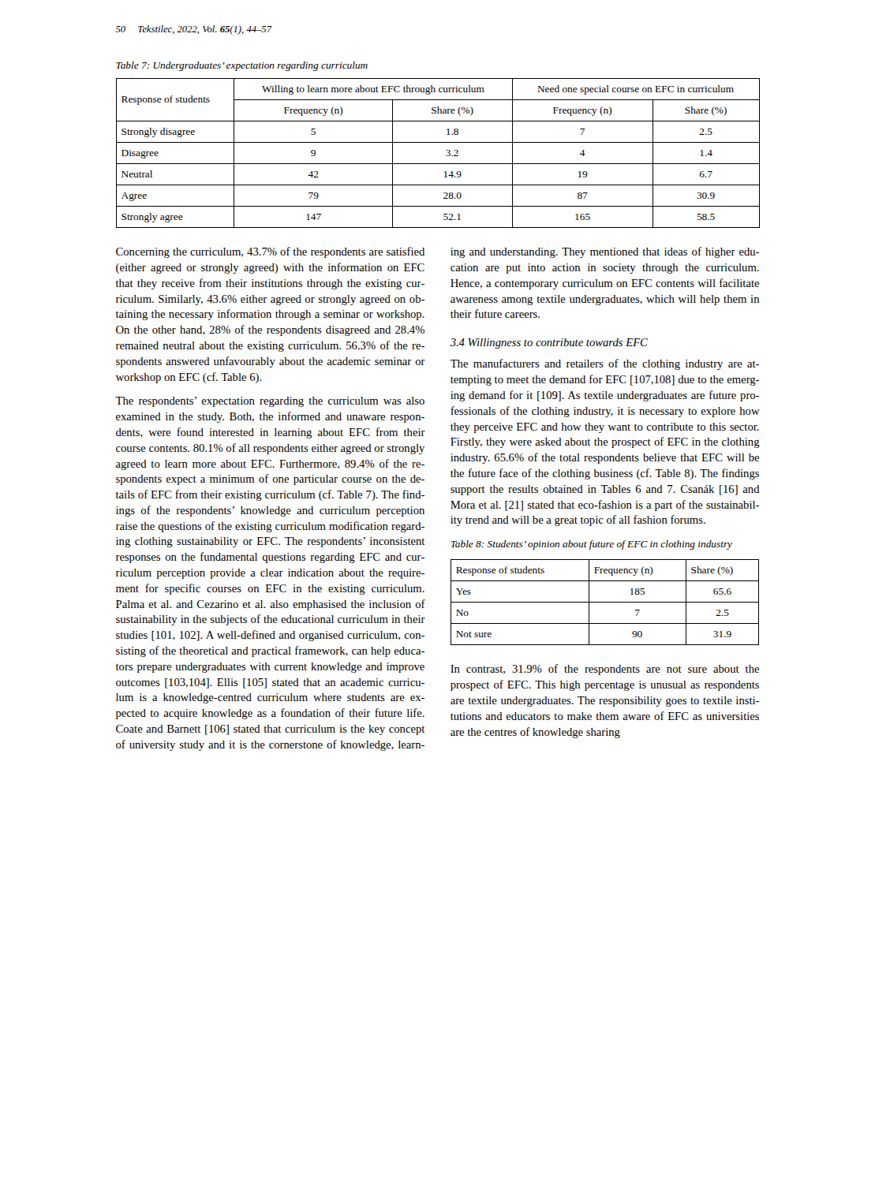50 Tekstilec, 2022, Vol. 65(1), 44–57
Table 7: Undergraduates’ expectation regarding curriculum
| Response of students | Willing to learn more about EFC through curriculum | Need one special course on EFC in curriculum |
| --- | --- | --- |
| Frequency (n) | Share (%) | Frequency (n) | Share (%) |
| Strongly disagree | 5 | 1.8 | 7 | 2.5 |
| Disagree | 9 | 3.2 | 4 | 1.4 |
| Neutral | 42 | 14.9 | 19 | 6.7 |
| Agree | 79 | 28.0 | 87 | 30.9 |
| Strongly agree | 147 | 52.1 | 165 | 58.5 |
Concerning the curriculum, 43.7% of the respondents are satisfied (either agreed or strongly agreed) with the information on EFC that they receive from their institutions through the existing curriculum. Similarly, 43.6% either agreed or strongly agreed on obtaining the necessary information through a seminar or workshop. On the other hand, 28% of the respondents disagreed and 28.4% remained neutral about the existing curriculum. 56.3% of the respondents answered unfavourably about the academic seminar or workshop on EFC (cf. Table 6).
The respondents’ expectation regarding the curriculum was also examined in the study. Both, the informed and unaware respondents, were found interested in learning about EFC from their course contents. 80.1% of all respondents either agreed or strongly agreed to learn more about EFC. Furthermore, 89.4% of the respondents expect a minimum of one particular course on the details of EFC from their existing curriculum (cf. Table 7). The findings of the respondents’ knowledge and curriculum perception raise the questions of the existing curriculum modification regarding clothing sustainability or EFC. The respondents’ inconsistent responses on the fundamental questions regarding EFC and curriculum perception provide a clear indication about the requirement for specific courses on EFC in the existing curriculum. Palma et al. and Cezarino et al. also emphasised the inclusion of sustainability in the subjects of the educational curriculum in their studies [101, 102]. A well-defined and organised curriculum, consisting of the theoretical and practical framework, can help educators prepare undergraduates with current knowledge and improve outcomes [103,104]. Ellis [105] stated that an academic curriculum is a knowledge-centred curriculum where students are expected to acquire knowledge as a foundation of their future life. Coate and Barnett [106] stated that curriculum is the key concept of university study and it is the cornerstone of knowledge, learning and understanding. They mentioned that ideas of higher education are put into action in society through the curriculum. Hence, a contemporary curriculum on EFC contents will facilitate awareness among textile undergraduates, which will help them in their future careers.
3.4 Willingness to contribute towards EFC
The manufacturers and retailers of the clothing industry are attempting to meet the demand for EFC [107,108] due to the emerging demand for it [109]. As textile undergraduates are future professionals of the clothing industry, it is necessary to explore how they perceive EFC and how they want to contribute to this sector. Firstly, they were asked about the prospect of EFC in the clothing industry. 65.6% of the total respondents believe that EFC will be the future face of the clothing business (cf. Table 8). The findings support the results obtained in Tables 6 and 7. Csanák [16] and Mora et al. [21] stated that eco-fashion is a part of the sustainability trend and will be a great topic of all fashion forums.
Table 8: Students’ opinion about future of EFC in clothing industry
| Response of students | Frequency (n) | Share (%) |
| --- | --- | --- |
| Yes | 185 | 65.6 |
| No | 7 | 2.5 |
| Not sure | 90 | 31.9 |
In contrast, 31.9% of the respondents are not sure about the prospect of EFC. This high percentage is unusual as respondents are textile undergraduates. The responsibility goes to textile institutions and educators to make them aware of EFC as universities are the centres of knowledge sharing